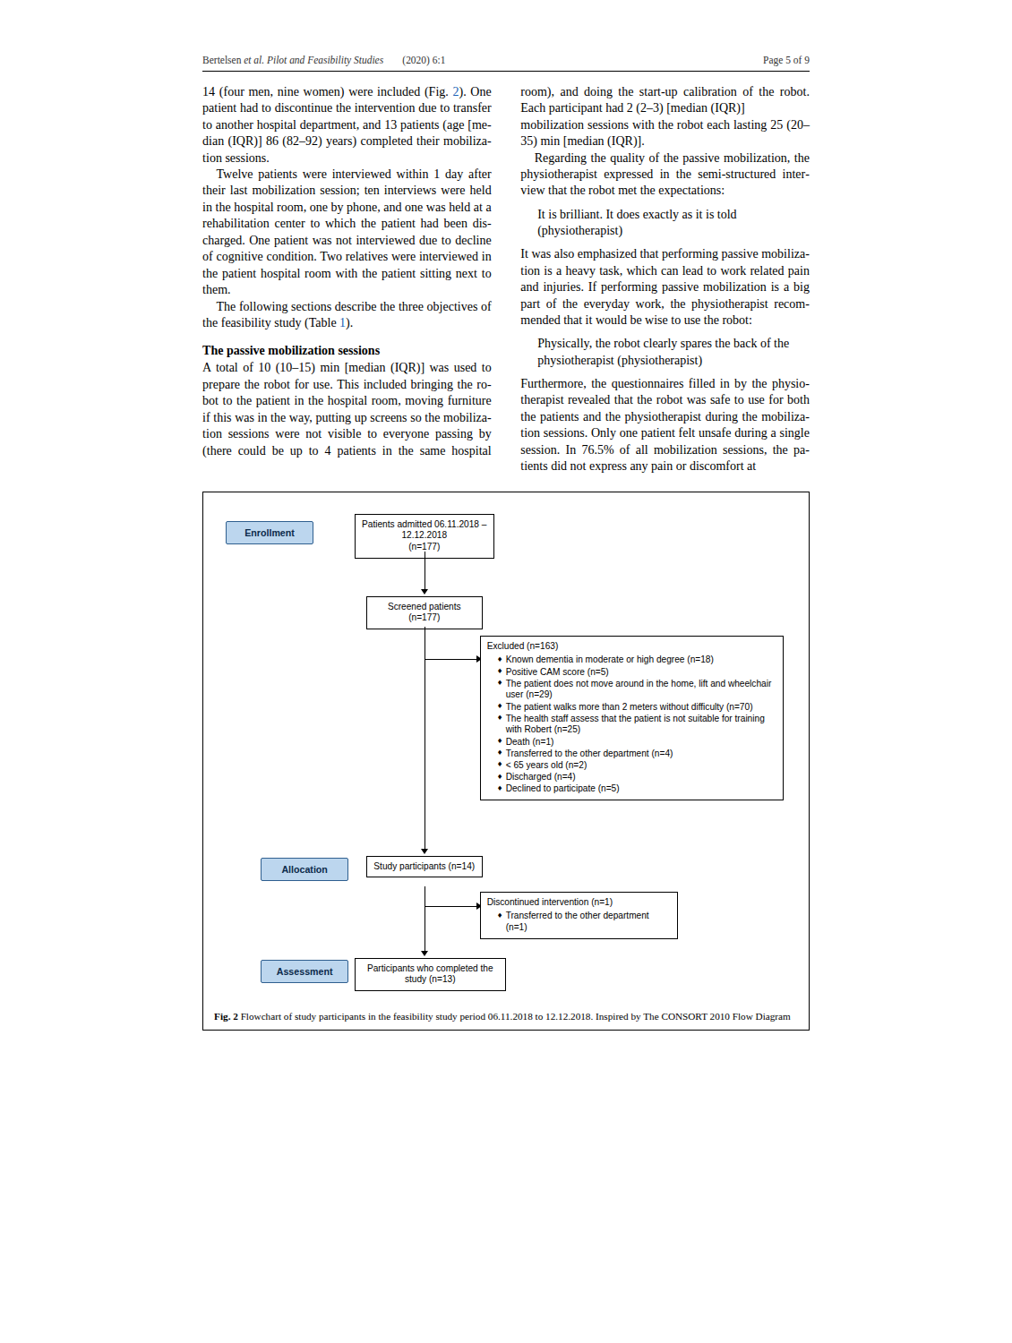Bertelsen et al. Pilot and Feasibility Studies (2020) 6:1
Page 5 of 9
14 (four men, nine women) were included (Fig. 2). One patient had to discontinue the intervention due to transfer to another hospital department, and 13 patients (age [median (IQR)] 86 (82–92) years) completed their mobilization sessions.
Twelve patients were interviewed within 1 day after their last mobilization session; ten interviews were held in the hospital room, one by phone, and one was held at a rehabilitation center to which the patient had been discharged. One patient was not interviewed due to decline of cognitive condition. Two relatives were interviewed in the patient hospital room with the patient sitting next to them.
The following sections describe the three objectives of the feasibility study (Table 1).
The passive mobilization sessions
A total of 10 (10–15) min [median (IQR)] was used to prepare the robot for use. This included bringing the robot to the patient in the hospital room, moving furniture if this was in the way, putting up screens so the mobilization sessions were not visible to everyone passing by (there could be up to 4 patients in the same hospital room), and doing the start-up calibration of the robot. Each participant had 2 (2–3) [median (IQR)]
mobilization sessions with the robot each lasting 25 (20–35) min [median (IQR)].
Regarding the quality of the passive mobilization, the physiotherapist expressed in the semi-structured interview that the robot met the expectations:
It is brilliant. It does exactly as it is told (physiotherapist)
It was also emphasized that performing passive mobilization is a heavy task, which can lead to work related pain and injuries. If performing passive mobilization is a big part of the everyday work, the physiotherapist recommended that it would be wise to use the robot:
Physically, the robot clearly spares the back of the physiotherapist (physiotherapist)
Furthermore, the questionnaires filled in by the physiotherapist revealed that the robot was safe to use for both the patients and the physiotherapist during the mobilization sessions. Only one patient felt unsafe during a single session. In 76.5% of all mobilization sessions, the patients did not express any pain or discomfort at
Enrollment
Allocation
Assessment
Patients admitted 06.11.2018 – 12.12.2018
(n=177)
Screened patients (n=177)
Excluded (n=163)
Known dementia in moderate or high degree (n=18)
Positive CAM score (n=5)
The patient does not move around in the home, lift and wheelchair user (n=29)
The patient walks more than 2 meters without difficulty (n=70)
The health staff assess that the patient is not suitable for training with Robert (n=25)
Death (n=1)
Transferred to the other department (n=4)
< 65 years old (n=2)
Discharged (n=4)
Declined to participate (n=5)
Study participants (n=14)
Discontinued intervention (n=1)
Transferred to the other department (n=1)
Participants who completed the study (n=13)
Fig. 2 Flowchart of study participants in the feasibility study period 06.11.2018 to 12.12.2018. Inspired by The CONSORT 2010 Flow Diagram